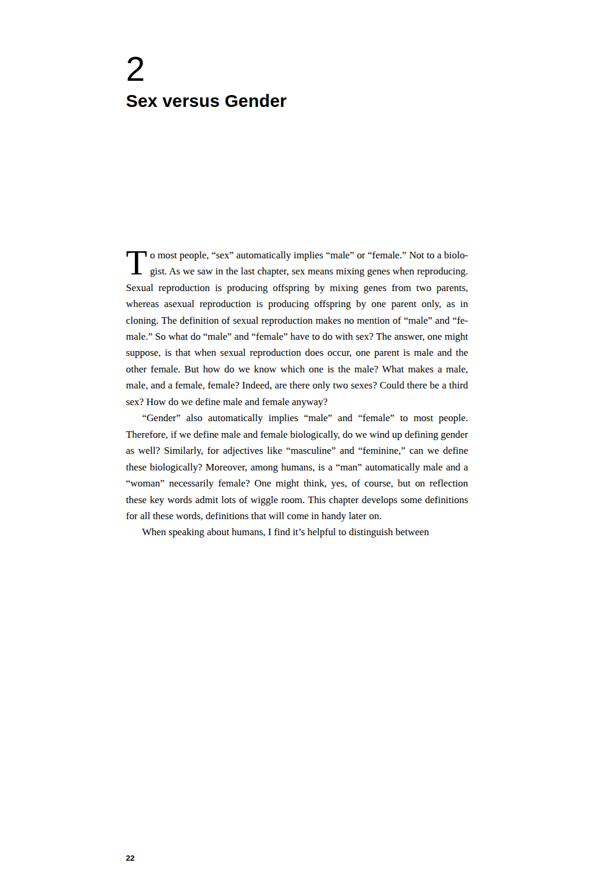2
Sex versus Gender
To most people, “sex” automatically implies “male” or “female.” Not to a biologist. As we saw in the last chapter, sex means mixing genes when reproducing. Sexual reproduction is producing offspring by mixing genes from two parents, whereas asexual reproduction is producing offspring by one parent only, as in cloning. The definition of sexual reproduction makes no mention of “male” and “female.” So what do “male” and “female” have to do with sex? The answer, one might suppose, is that when sexual reproduction does occur, one parent is male and the other female. But how do we know which one is the male? What makes a male, male, and a female, female? Indeed, are there only two sexes? Could there be a third sex? How do we define male and female anyway?
“Gender” also automatically implies “male” and “female” to most people. Therefore, if we define male and female biologically, do we wind up defining gender as well? Similarly, for adjectives like “masculine” and “feminine,” can we define these biologically? Moreover, among humans, is a “man” automatically male and a “woman” necessarily female? One might think, yes, of course, but on reflection these key words admit lots of wiggle room. This chapter develops some definitions for all these words, definitions that will come in handy later on.
When speaking about humans, I find it’s helpful to distinguish between
22